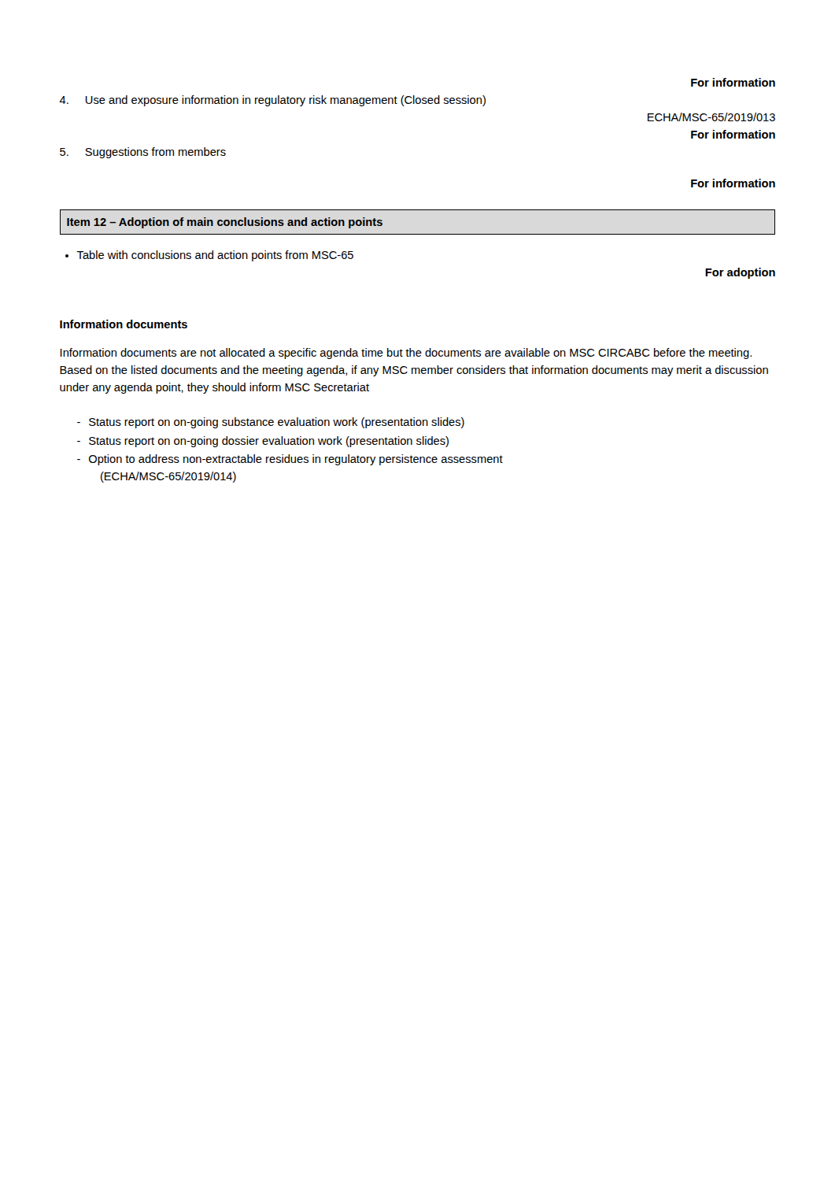For information
4. Use and exposure information in regulatory risk management (Closed session)
ECHA/MSC-65/2019/013
For information
5. Suggestions from members
For information
Item 12 – Adoption of main conclusions and action points
Table with conclusions and action points from MSC-65
For adoption
Information documents
Information documents are not allocated a specific agenda time but the documents are available on MSC CIRCABC before the meeting. Based on the listed documents and the meeting agenda, if any MSC member considers that information documents may merit a discussion under any agenda point, they should inform MSC Secretariat
Status report on on-going substance evaluation work (presentation slides)
Status report on on-going dossier evaluation work (presentation slides)
Option to address non-extractable residues in regulatory persistence assessment
(ECHA/MSC-65/2019/014)